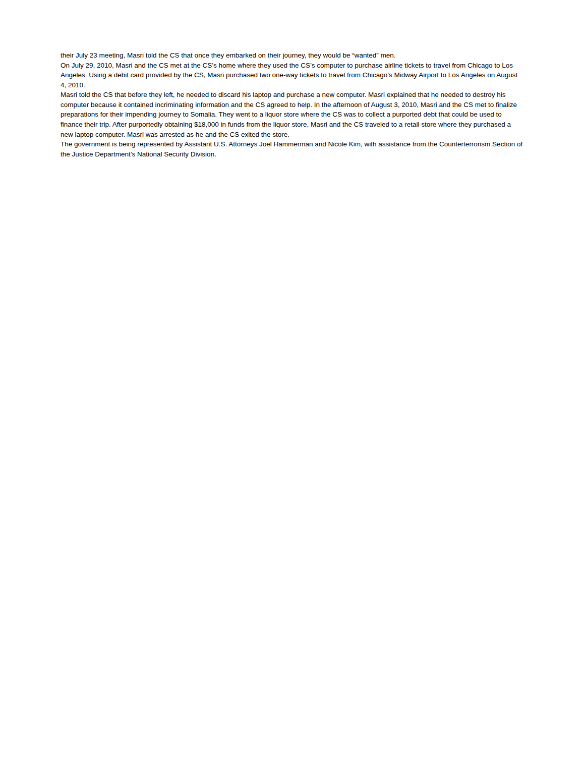their July 23 meeting, Masri told the CS that once they embarked on their journey, they would be “wanted” men.
On July 29, 2010, Masri and the CS met at the CS’s home where they used the CS’s computer to purchase airline tickets to travel from Chicago to Los Angeles. Using a debit card provided by the CS, Masri purchased two one-way tickets to travel from Chicago’s Midway Airport to Los Angeles on August 4, 2010.
Masri told the CS that before they left, he needed to discard his laptop and purchase a new computer. Masri explained that he needed to destroy his computer because it contained incriminating information and the CS agreed to help. In the afternoon of August 3, 2010, Masri and the CS met to finalize preparations for their impending journey to Somalia. They went to a liquor store where the CS was to collect a purported debt that could be used to finance their trip. After purportedly obtaining $18,000 in funds from the liquor store, Masri and the CS traveled to a retail store where they purchased a new laptop computer. Masri was arrested as he and the CS exited the store.
The government is being represented by Assistant U.S. Attorneys Joel Hammerman and Nicole Kim, with assistance from the Counterterrorism Section of the Justice Department’s National Security Division.